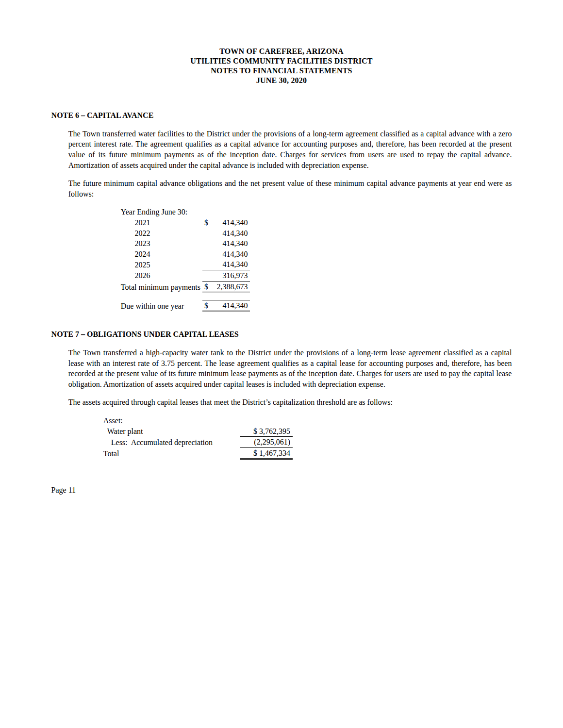Town of Carefree, Arizona
Utilities Community Facilities District
Notes to Financial Statements
June 30, 2020
Note 6 – Capital Avance
The Town transferred water facilities to the District under the provisions of a long-term agreement classified as a capital advance with a zero percent interest rate. The agreement qualifies as a capital advance for accounting purposes and, therefore, has been recorded at the present value of its future minimum payments as of the inception date. Charges for services from users are used to repay the capital advance. Amortization of assets acquired under the capital advance is included with depreciation expense.
The future minimum capital advance obligations and the net present value of these minimum capital advance payments at year end were as follows:
| Year Ending June 30: | | |
| | 2021 | $ | 414,340 |
| | 2022 | | 414,340 |
| | 2023 | | 414,340 |
| | 2024 | | 414,340 |
| | 2025 | | 414,340 |
| | 2026 | | 316,973 |
| Total minimum payments | $ | 2,388,673 |
| Due within one year | $ | 414,340 |
Note 7 – Obligations Under Capital Leases
The Town transferred a high-capacity water tank to the District under the provisions of a long-term lease agreement classified as a capital lease with an interest rate of 3.75 percent. The lease agreement qualifies as a capital lease for accounting purposes and, therefore, has been recorded at the present value of its future minimum lease payments as of the inception date. Charges for users are used to pay the capital lease obligation. Amortization of assets acquired under capital leases is included with depreciation expense.
The assets acquired through capital leases that meet the District’s capitalization threshold are as follows:
| Asset: | |
| Water plant | $ 3,762,395 |
| Less: Accumulated depreciation | (2,295,061) |
| Total | $ 1,467,334 |
Page 11